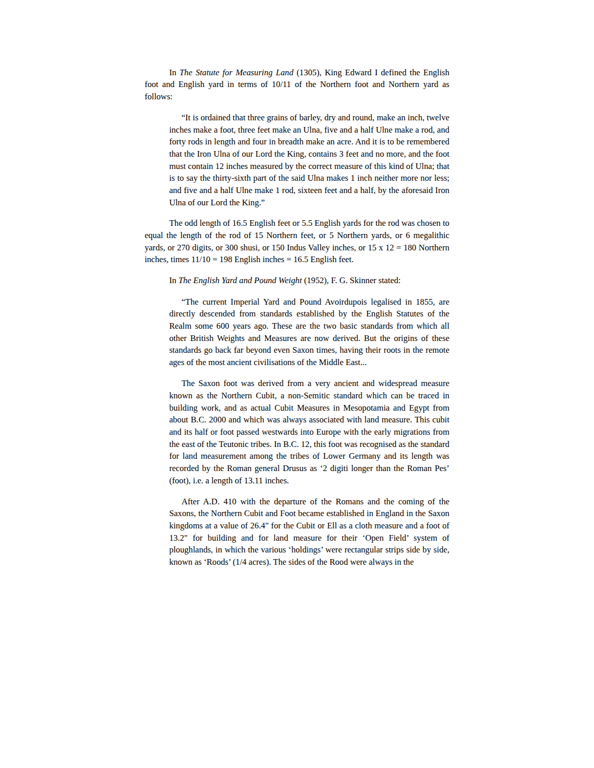In The Statute for Measuring Land (1305), King Edward I defined the English foot and English yard in terms of 10/11 of the Northern foot and Northern yard as follows:
“It is ordained that three grains of barley, dry and round, make an inch, twelve inches make a foot, three feet make an Ulna, five and a half Ulne make a rod, and forty rods in length and four in breadth make an acre. And it is to be remembered that the Iron Ulna of our Lord the King, contains 3 feet and no more, and the foot must contain 12 inches measured by the correct measure of this kind of Ulna; that is to say the thirty-sixth part of the said Ulna makes 1 inch neither more nor less; and five and a half Ulne make 1 rod, sixteen feet and a half, by the aforesaid Iron Ulna of our Lord the King.”
The odd length of 16.5 English feet or 5.5 English yards for the rod was chosen to equal the length of the rod of 15 Northern feet, or 5 Northern yards, or 6 megalithic yards, or 270 digits, or 300 shusi, or 150 Indus Valley inches, or 15 x 12 = 180 Northern inches, times 11/10 = 198 English inches = 16.5 English feet.
In The English Yard and Pound Weight (1952), F. G. Skinner stated:
“The current Imperial Yard and Pound Avoirdupois legalised in 1855, are directly descended from standards established by the English Statutes of the Realm some 600 years ago. These are the two basic standards from which all other British Weights and Measures are now derived. But the origins of these standards go back far beyond even Saxon times, having their roots in the remote ages of the most ancient civilisations of the Middle East...
The Saxon foot was derived from a very ancient and widespread measure known as the Northern Cubit, a non-Semitic standard which can be traced in building work, and as actual Cubit Measures in Mesopotamia and Egypt from about B.C. 2000 and which was always associated with land measure. This cubit and its half or foot passed westwards into Europe with the early migrations from the east of the Teutonic tribes. In B.C. 12, this foot was recognised as the standard for land measurement among the tribes of Lower Germany and its length was recorded by the Roman general Drusus as ‘2 digiti longer than the Roman Pes’ (foot), i.e. a length of 13.11 inches.
After A.D. 410 with the departure of the Romans and the coming of the Saxons, the Northern Cubit and Foot became established in England in the Saxon kingdoms at a value of 26.4" for the Cubit or Ell as a cloth measure and a foot of 13.2" for building and for land measure for their ‘Open Field’ system of ploughlands, in which the various ‘holdings’ were rectangular strips side by side, known as ‘Roods’ (1/4 acres). The sides of the Rood were always in the